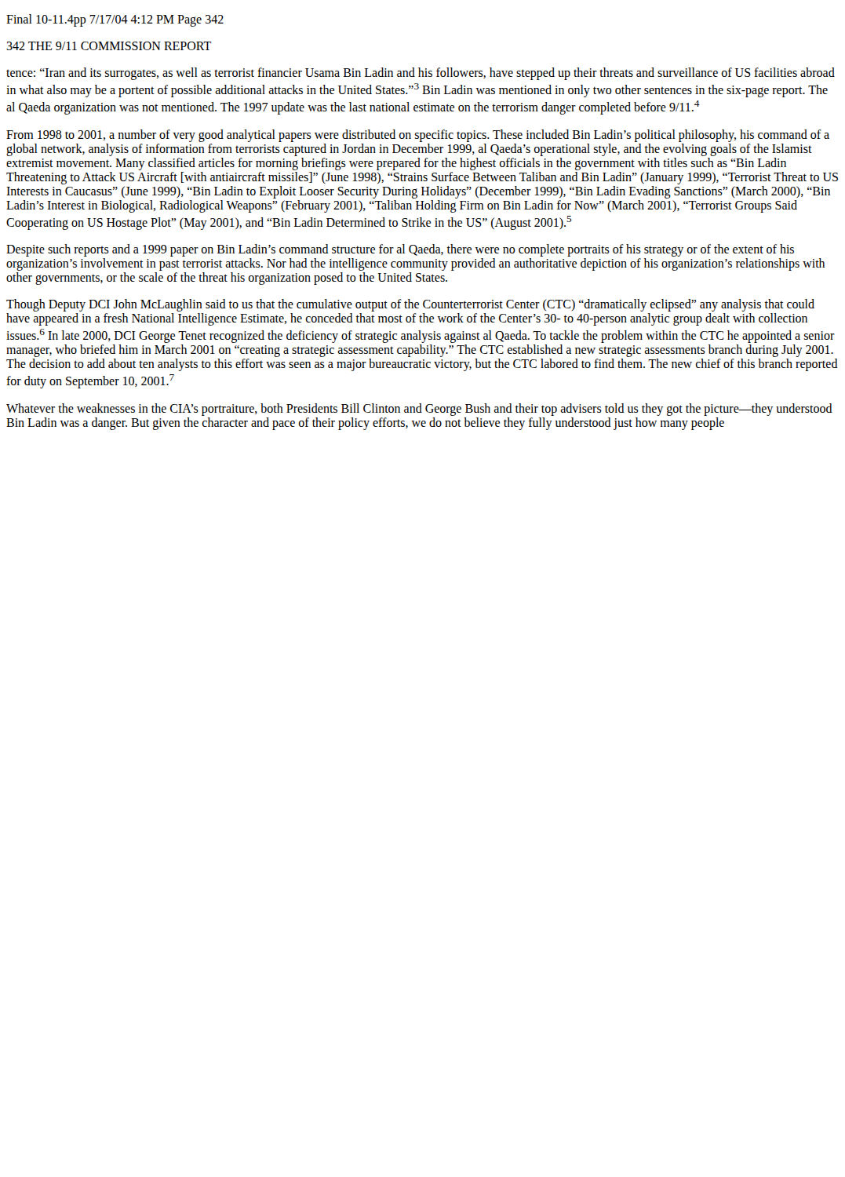Final 10-11.4pp 7/17/04 4:12 PM Page 342
342 THE 9/11 COMMISSION REPORT
tence: “Iran and its surrogates, as well as terrorist financier Usama Bin Ladin and his followers, have stepped up their threats and surveillance of US facilities abroad in what also may be a portent of possible additional attacks in the United States.”3 Bin Ladin was mentioned in only two other sentences in the six-page report. The al Qaeda organization was not mentioned. The 1997 update was the last national estimate on the terrorism danger completed before 9/11.4
From 1998 to 2001, a number of very good analytical papers were distributed on specific topics. These included Bin Ladin’s political philosophy, his command of a global network, analysis of information from terrorists captured in Jordan in December 1999, al Qaeda’s operational style, and the evolving goals of the Islamist extremist movement. Many classified articles for morning briefings were prepared for the highest officials in the government with titles such as “Bin Ladin Threatening to Attack US Aircraft [with antiaircraft missiles]” (June 1998), “Strains Surface Between Taliban and Bin Ladin” (January 1999), “Terrorist Threat to US Interests in Caucasus” (June 1999), “Bin Ladin to Exploit Looser Security During Holidays” (December 1999), “Bin Ladin Evading Sanctions” (March 2000), “Bin Ladin’s Interest in Biological, Radiological Weapons” (February 2001), “Taliban Holding Firm on Bin Ladin for Now” (March 2001), “Terrorist Groups Said Cooperating on US Hostage Plot” (May 2001), and “Bin Ladin Determined to Strike in the US” (August 2001).5
Despite such reports and a 1999 paper on Bin Ladin’s command structure for al Qaeda, there were no complete portraits of his strategy or of the extent of his organization’s involvement in past terrorist attacks. Nor had the intelligence community provided an authoritative depiction of his organization’s relationships with other governments, or the scale of the threat his organization posed to the United States.
Though Deputy DCI John McLaughlin said to us that the cumulative output of the Counterterrorist Center (CTC) “dramatically eclipsed” any analysis that could have appeared in a fresh National Intelligence Estimate, he conceded that most of the work of the Center’s 30- to 40-person analytic group dealt with collection issues.6 In late 2000, DCI George Tenet recognized the deficiency of strategic analysis against al Qaeda. To tackle the problem within the CTC he appointed a senior manager, who briefed him in March 2001 on “creating a strategic assessment capability.” The CTC established a new strategic assessments branch during July 2001. The decision to add about ten analysts to this effort was seen as a major bureaucratic victory, but the CTC labored to find them. The new chief of this branch reported for duty on September 10, 2001.7
Whatever the weaknesses in the CIA’s portraiture, both Presidents Bill Clinton and George Bush and their top advisers told us they got the picture—they understood Bin Ladin was a danger. But given the character and pace of their policy efforts, we do not believe they fully understood just how many people